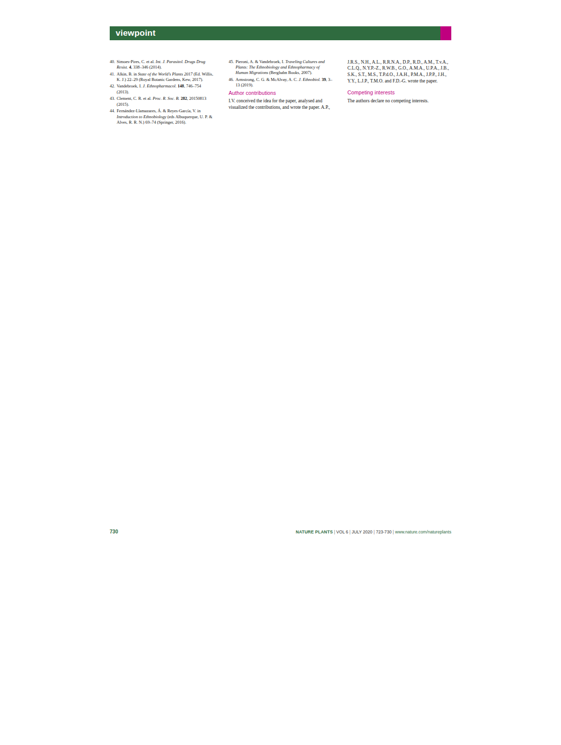viewpoint
40. Simoes-Pires, C. et al. Int. J. Parasitol. Drugs Drug Resist. 4, 338–346 (2014).
41. Alkin, B. in State of the World’s Plants 2017 (Ed. Willis, K. J.) 22–29 (Royal Botanic Gardens, Kew, 2017).
42. Vandebroek, I. J. Ethnopharmacol. 148, 746–754 (2013).
43. Clement, C. R. et al. Proc. R. Soc. B. 282, 20150813 (2015).
44. Fernández-Llamazares, Á. & Reyes-García, V. in Introduction to Ethnobiology (eds Albuquerque, U. P. & Alves, R. R. N.) 69–74 (Springer, 2016).
45. Pieroni, A. & Vandebroek, I. Traveling Cultures and Plants: The Ethnobiology and Ethnopharmacy of Human Migrations (Berghahn Books, 2007).
46. Armstrong, C. G. & McAlvay, A. C. J. Ethnobiol. 39, 3–13 (2019).
Author contributions
I.V. conceived the idea for the paper, analysed and visualized the contributions, and wrote the paper. A.P.,
J.R.S., N.H., A.L., R.R.N.A., D.P., R.D., A.M., T.v.A., C.L.Q., N.Y.P.-Z., R.W.B., G.O., A.M.A., U.P.A., J.B., S.K., S.T., M.S., T.P.d.O., J.A.H., P.M.A., J.P.P., J.H., Y.Y., L.J.P., T.M.O. and F.D.-G. wrote the paper.
Competing interests
The authors declare no competing interests.
730
NATURE PLANTS | VOL 6 | JULY 2020 | 723-730 | www.nature.com/natureplants